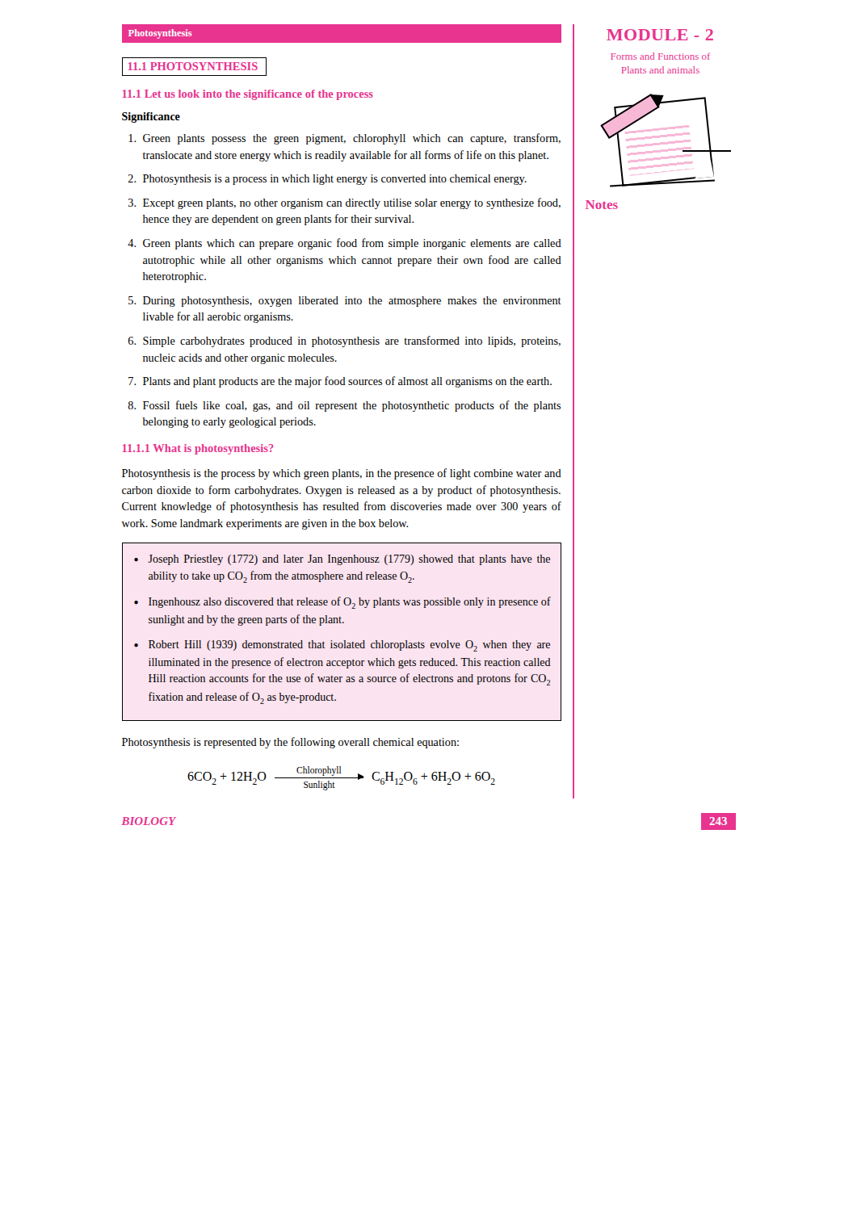Photosynthesis
11.1 PHOTOSYNTHESIS
11.1 Let us look into the significance of the process
Significance
Green plants possess the green pigment, chlorophyll which can capture, transform, translocate and store energy which is readily available for all forms of life on this planet.
Photosynthesis is a process in which light energy is converted into chemical energy.
Except green plants, no other organism can directly utilise solar energy to synthesize food, hence they are dependent on green plants for their survival.
Green plants which can prepare organic food from simple inorganic elements are called autotrophic while all other organisms which cannot prepare their own food are called heterotrophic.
During photosynthesis, oxygen liberated into the atmosphere makes the environment livable for all aerobic organisms.
Simple carbohydrates produced in photosynthesis are transformed into lipids, proteins, nucleic acids and other organic molecules.
Plants and plant products are the major food sources of almost all organisms on the earth.
Fossil fuels like coal, gas, and oil represent the photosynthetic products of the plants belonging to early geological periods.
11.1.1 What is photosynthesis?
Photosynthesis is the process by which green plants, in the presence of light combine water and carbon dioxide to form carbohydrates. Oxygen is released as a by product of photosynthesis. Current knowledge of photosynthesis has resulted from discoveries made over 300 years of work. Some landmark experiments are given in the box below.
Joseph Priestley (1772) and later Jan Ingenhousz (1779) showed that plants have the ability to take up CO2 from the atmosphere and release O2.
Ingenhousz also discovered that release of O2 by plants was possible only in presence of sunlight and by the green parts of the plant.
Robert Hill (1939) demonstrated that isolated chloroplasts evolve O2 when they are illuminated in the presence of electron acceptor which gets reduced. This reaction called Hill reaction accounts for the use of water as a source of electrons and protons for CO2 fixation and release of O2 as bye-product.
Photosynthesis is represented by the following overall chemical equation:
6CO2 + 12H2O Chlorophyll Sunlight C6H12O6 + 6H2O + 6O2
MODULE - 2
Forms and Functions of
Plants and animals
Notes
BIOLOGY 243